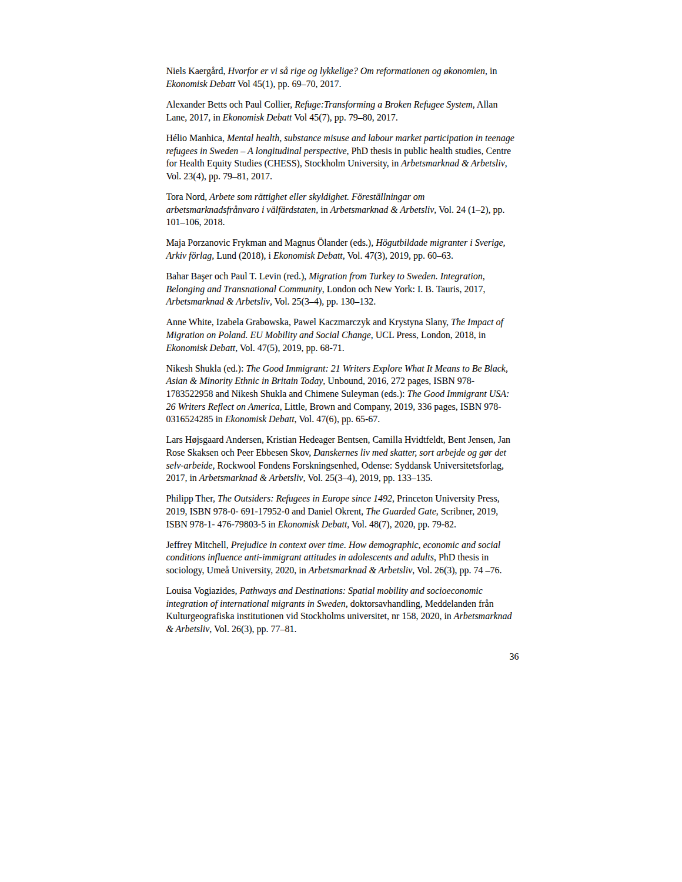Niels Kaergård, Hvorfor er vi så rige og lykkelige? Om reformationen og økonomien, in Ekonomisk Debatt Vol 45(1), pp. 69–70, 2017.
Alexander Betts och Paul Collier, Refuge:Transforming a Broken Refugee System, Allan Lane, 2017, in Ekonomisk Debatt Vol 45(7), pp. 79–80, 2017.
Hélio Manhica, Mental health, substance misuse and labour market participation in teenage refugees in Sweden – A longitudinal perspective, PhD thesis in public health studies, Centre for Health Equity Studies (CHESS), Stockholm University, in Arbetsmarknad & Arbetsliv, Vol. 23(4), pp. 79–81, 2017.
Tora Nord, Arbete som rättighet eller skyldighet. Föreställningar om arbetsmarknadsfrånvaro i välfärdstaten, in Arbetsmarknad & Arbetsliv, Vol. 24 (1–2), pp. 101–106, 2018.
Maja Porzanovic Frykman and Magnus Ölander (eds.), Högutbildade migranter i Sverige, Arkiv förlag, Lund (2018), i Ekonomisk Debatt, Vol. 47(3), 2019, pp. 60–63.
Bahar Başer och Paul T. Levin (red.), Migration from Turkey to Sweden. Integration, Belonging and Transnational Community, London och New York: I. B. Tauris, 2017, Arbetsmarknad & Arbetsliv, Vol. 25(3–4), pp. 130–132.
Anne White, Izabela Grabowska, Pawel Kaczmarczyk and Krystyna Slany, The Impact of Migration on Poland. EU Mobility and Social Change, UCL Press, London, 2018, in Ekonomisk Debatt, Vol. 47(5), 2019, pp. 68-71.
Nikesh Shukla (ed.): The Good Immigrant: 21 Writers Explore What It Means to Be Black, Asian & Minority Ethnic in Britain Today, Unbound, 2016, 272 pages, ISBN 978-1783522958 and Nikesh Shukla and Chimene Suleyman (eds.): The Good Immigrant USA: 26 Writers Reflect on America, Little, Brown and Company, 2019, 336 pages, ISBN 978-0316524285 in Ekonomisk Debatt, Vol. 47(6), pp. 65-67.
Lars Højsgaard Andersen, Kristian Hedeager Bentsen, Camilla Hvidtfeldt, Bent Jensen, Jan Rose Skaksen och Peer Ebbesen Skov, Danskernes liv med skatter, sort arbejde og gør det selv-arbeide, Rockwool Fondens Forskningsenhed, Odense: Syddansk Universitetsforlag, 2017, in Arbetsmarknad & Arbetsliv, Vol. 25(3–4), 2019, pp. 133–135.
Philipp Ther, The Outsiders: Refugees in Europe since 1492, Princeton University Press, 2019, ISBN 978-0- 691-17952-0 and Daniel Okrent, The Guarded Gate, Scribner, 2019, ISBN 978-1- 476-79803-5 in Ekonomisk Debatt, Vol. 48(7), 2020, pp. 79-82.
Jeffrey Mitchell, Prejudice in context over time. How demographic, economic and social conditions influence anti-immigrant attitudes in adolescents and adults, PhD thesis in sociology, Umeå University, 2020, in Arbetsmarknad & Arbetsliv, Vol. 26(3), pp. 74 –76.
Louisa Vogiazides, Pathways and Destinations: Spatial mobility and socioeconomic integration of international migrants in Sweden, doktorsavhandling, Meddelanden från Kulturgeografiska institutionen vid Stockholms universitet, nr 158, 2020, in Arbetsmarknad & Arbetsliv, Vol. 26(3), pp. 77–81.
36